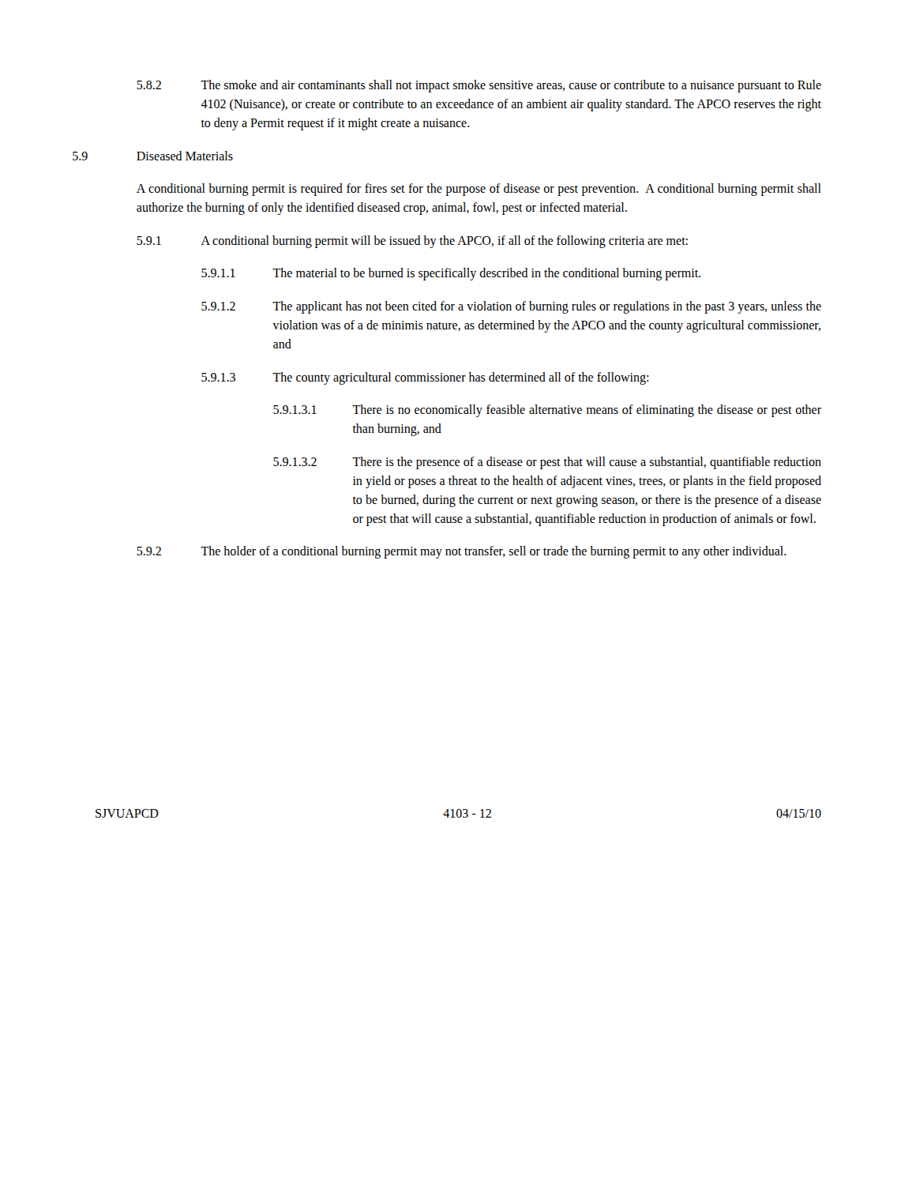5.8.2
The smoke and air contaminants shall not impact smoke sensitive areas, cause or contribute to a nuisance pursuant to Rule 4102 (Nuisance), or create or contribute to an exceedance of an ambient air quality standard. The APCO reserves the right to deny a Permit request if it might create a nuisance.
5.9
Diseased Materials
A conditional burning permit is required for fires set for the purpose of disease or pest prevention. A conditional burning permit shall authorize the burning of only the identified diseased crop, animal, fowl, pest or infected material.
5.9.1
A conditional burning permit will be issued by the APCO, if all of the following criteria are met:
5.9.1.1
The material to be burned is specifically described in the conditional burning permit.
5.9.1.2
The applicant has not been cited for a violation of burning rules or regulations in the past 3 years, unless the violation was of a de minimis nature, as determined by the APCO and the county agricultural commissioner, and
5.9.1.3
The county agricultural commissioner has determined all of the following:
5.9.1.3.1
There is no economically feasible alternative means of eliminating the disease or pest other than burning, and
5.9.1.3.2
There is the presence of a disease or pest that will cause a substantial, quantifiable reduction in yield or poses a threat to the health of adjacent vines, trees, or plants in the field proposed to be burned, during the current or next growing season, or there is the presence of a disease or pest that will cause a substantial, quantifiable reduction in production of animals or fowl.
5.9.2
The holder of a conditional burning permit may not transfer, sell or trade the burning permit to any other individual.
SJVUAPCD
4103 - 12
04/15/10